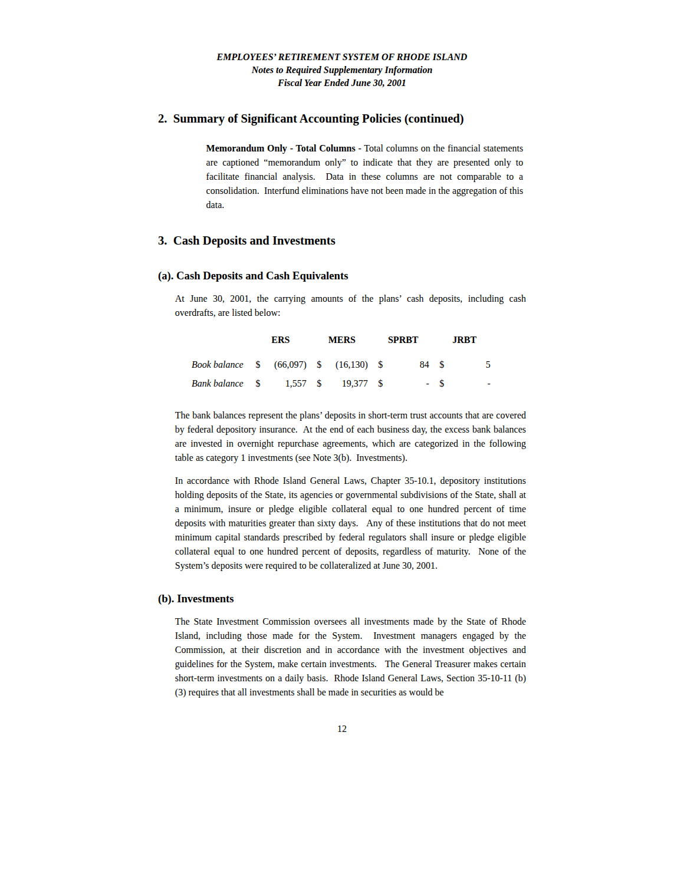EMPLOYEES’ RETIREMENT SYSTEM OF RHODE ISLAND Notes to Required Supplementary Information Fiscal Year Ended June 30, 2001
2. Summary of Significant Accounting Policies (continued)
Memorandum Only - Total Columns - Total columns on the financial statements are captioned “memorandum only” to indicate that they are presented only to facilitate financial analysis. Data in these columns are not comparable to a consolidation. Interfund eliminations have not been made in the aggregation of this data.
3. Cash Deposits and Investments
(a). Cash Deposits and Cash Equivalents
At June 30, 2001, the carrying amounts of the plans’ cash deposits, including cash overdrafts, are listed below:
| | ERS | MERS | SPRBT | JRBT |
| --- | --- | --- | --- | --- |
| Book balance | $ | (66,097) | $ | (16,130) | $ | 84 | $ | 5 |
| Bank balance | $ | 1,557 | $ | 19,377 | $ | - | $ | - |
The bank balances represent the plans’ deposits in short-term trust accounts that are covered by federal depository insurance. At the end of each business day, the excess bank balances are invested in overnight repurchase agreements, which are categorized in the following table as category 1 investments (see Note 3(b). Investments).
In accordance with Rhode Island General Laws, Chapter 35-10.1, depository institutions holding deposits of the State, its agencies or governmental subdivisions of the State, shall at a minimum, insure or pledge eligible collateral equal to one hundred percent of time deposits with maturities greater than sixty days. Any of these institutions that do not meet minimum capital standards prescribed by federal regulators shall insure or pledge eligible collateral equal to one hundred percent of deposits, regardless of maturity. None of the System’s deposits were required to be collateralized at June 30, 2001.
(b). Investments
The State Investment Commission oversees all investments made by the State of Rhode Island, including those made for the System. Investment managers engaged by the Commission, at their discretion and in accordance with the investment objectives and guidelines for the System, make certain investments. The General Treasurer makes certain short-term investments on a daily basis. Rhode Island General Laws, Section 35-10-11 (b)(3) requires that all investments shall be made in securities as would be
12